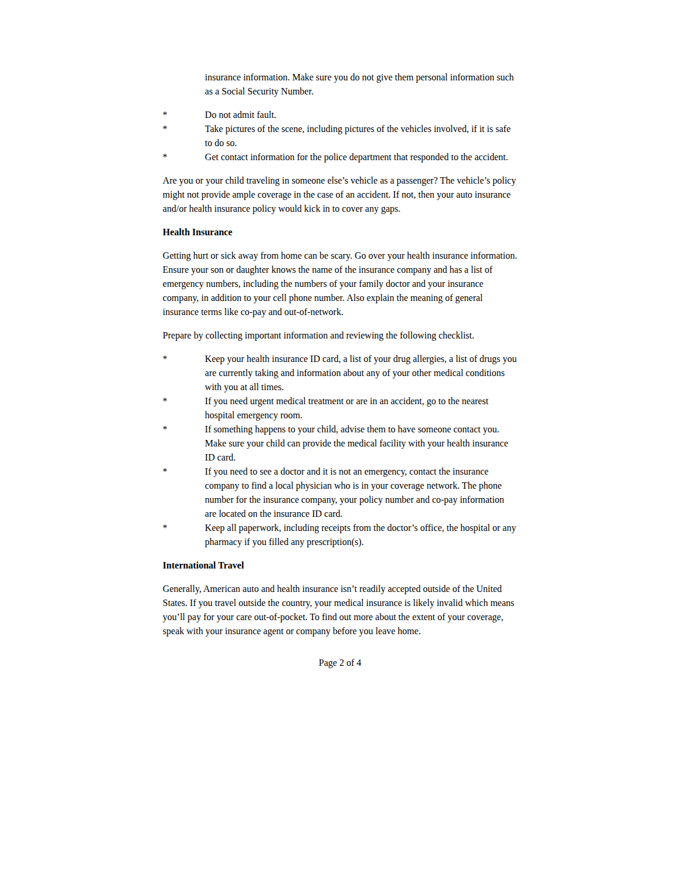insurance information. Make sure you do not give them personal information such as a Social Security Number.
Do not admit fault.
Take pictures of the scene, including pictures of the vehicles involved, if it is safe to do so.
Get contact information for the police department that responded to the accident.
Are you or your child traveling in someone else’s vehicle as a passenger? The vehicle’s policy might not provide ample coverage in the case of an accident. If not, then your auto insurance and/or health insurance policy would kick in to cover any gaps.
Health Insurance
Getting hurt or sick away from home can be scary. Go over your health insurance information. Ensure your son or daughter knows the name of the insurance company and has a list of emergency numbers, including the numbers of your family doctor and your insurance company, in addition to your cell phone number. Also explain the meaning of general insurance terms like co-pay and out-of-network.
Prepare by collecting important information and reviewing the following checklist.
Keep your health insurance ID card, a list of your drug allergies, a list of drugs you are currently taking and information about any of your other medical conditions with you at all times.
If you need urgent medical treatment or are in an accident, go to the nearest hospital emergency room.
If something happens to your child, advise them to have someone contact you. Make sure your child can provide the medical facility with your health insurance ID card.
If you need to see a doctor and it is not an emergency, contact the insurance company to find a local physician who is in your coverage network. The phone number for the insurance company, your policy number and co-pay information are located on the insurance ID card.
Keep all paperwork, including receipts from the doctor’s office, the hospital or any pharmacy if you filled any prescription(s).
International Travel
Generally, American auto and health insurance isn’t readily accepted outside of the United States. If you travel outside the country, your medical insurance is likely invalid which means you’ll pay for your care out-of-pocket. To find out more about the extent of your coverage, speak with your insurance agent or company before you leave home.
Page 2 of 4